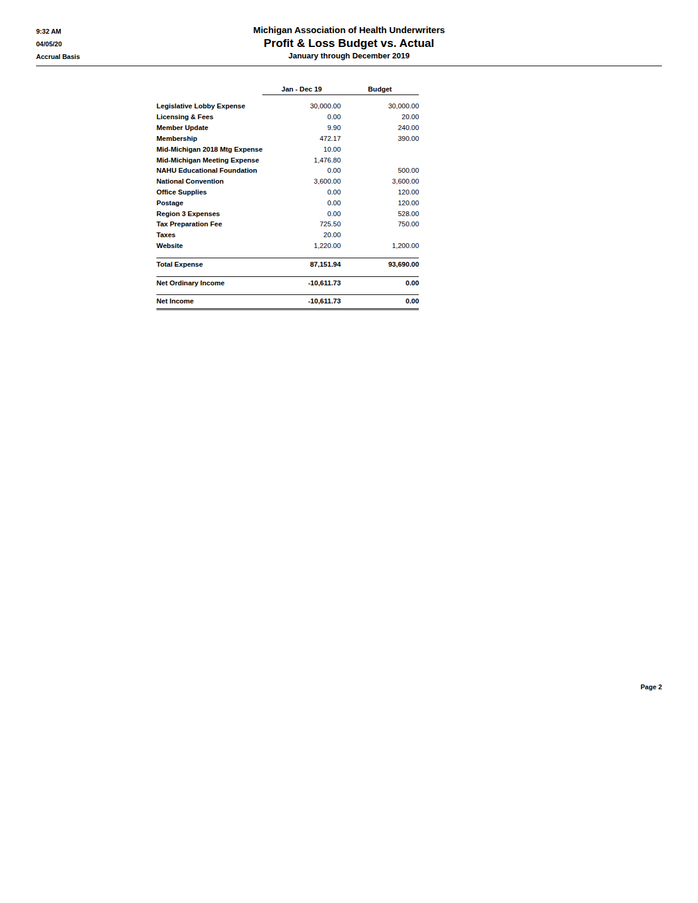9:32 AM
04/05/20
Accrual Basis
Michigan Association of Health Underwriters
Profit & Loss Budget vs. Actual
January through December 2019
| | Jan - Dec 19 | Budget |
| Legislative Lobby Expense | 30,000.00 | 30,000.00 |
| Licensing & Fees | 0.00 | 20.00 |
| Member Update | 9.90 | 240.00 |
| Membership | 472.17 | 390.00 |
| Mid-Michigan 2018 Mtg Expense | 10.00 | |
| Mid-Michigan Meeting Expense | 1,476.80 | |
| NAHU Educational Foundation | 0.00 | 500.00 |
| National Convention | 3,600.00 | 3,600.00 |
| Office Supplies | 0.00 | 120.00 |
| Postage | 0.00 | 120.00 |
| Region 3 Expenses | 0.00 | 528.00 |
| Tax Preparation Fee | 725.50 | 750.00 |
| Taxes | 20.00 | |
| Website | 1,220.00 | 1,200.00 |
| Total Expense | 87,151.94 | 93,690.00 |
| Net Ordinary Income | -10,611.73 | 0.00 |
| Net Income | -10,611.73 | 0.00 |
Page 2